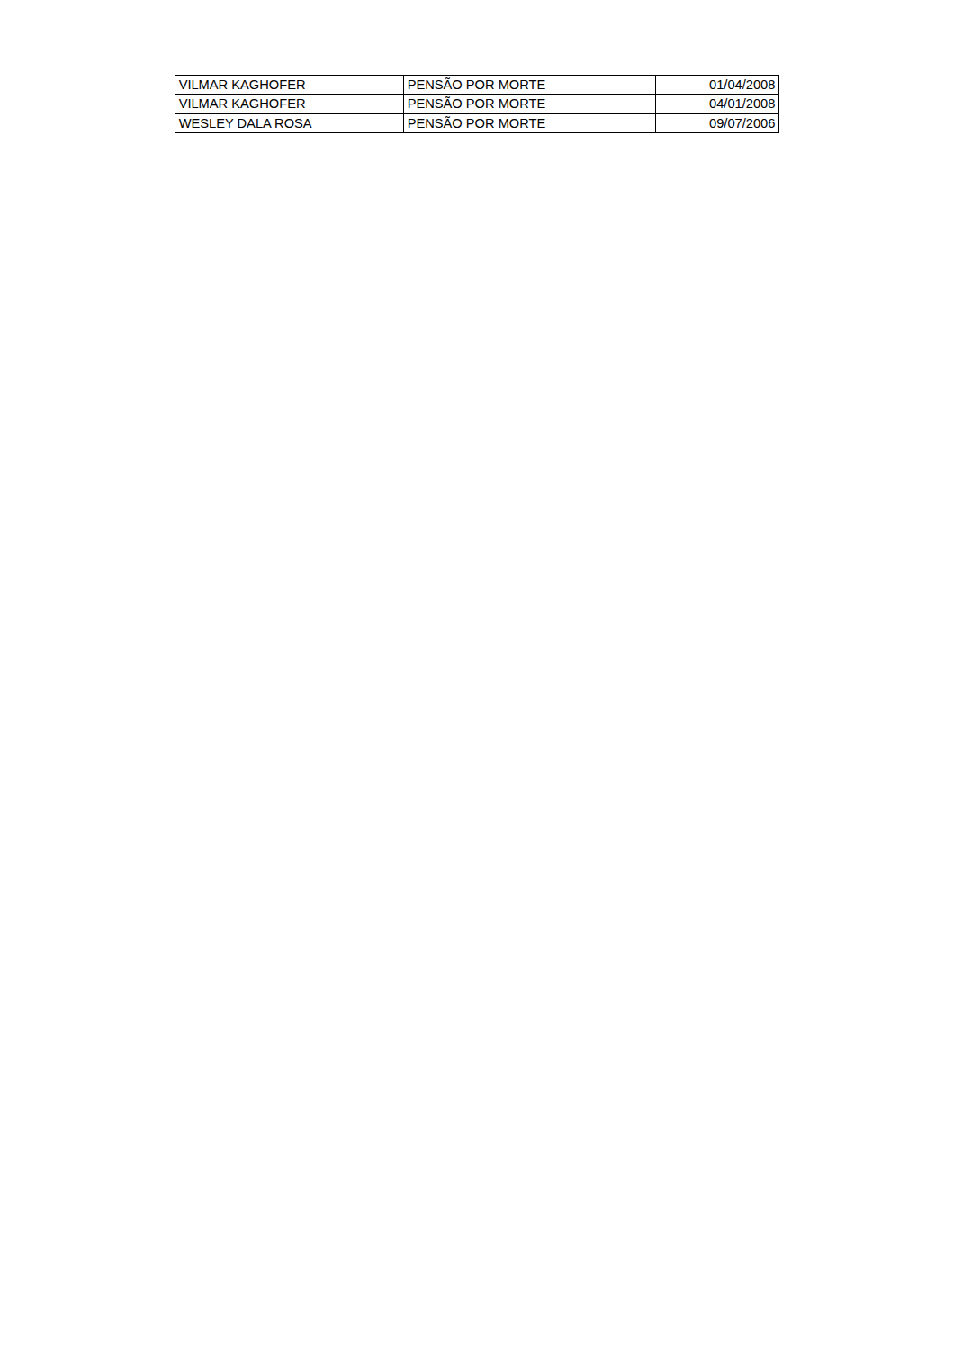| VILMAR KAGHOFER | PENSÃO POR MORTE | 01/04/2008 |
| VILMAR KAGHOFER | PENSÃO POR MORTE | 04/01/2008 |
| WESLEY DALA ROSA | PENSÃO POR MORTE | 09/07/2006 |